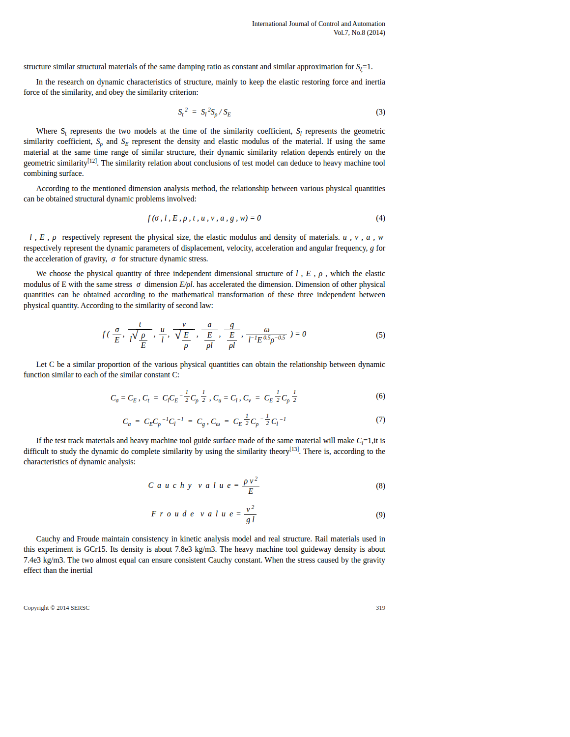International Journal of Control and Automation Vol.7, No.8 (2014)
structure similar structural materials of the same damping ratio as constant and similar approximation for Sξ=1.
In the research on dynamic characteristics of structure, mainly to keep the elastic restoring force and inertia force of the similarity, and obey the similarity criterion:
St 2 = Sl 2Sρ / SE (3)
Where St represents the two models at the time of the similarity coefficient, Sl represents the geometric similarity coefficient, Sρ and SE represent the density and elastic modulus of the material. If using the same material at the same time range of similar structure, their dynamic similarity relation depends entirely on the geometric similarity[12]. The similarity relation about conclusions of test model can deduce to heavy machine tool combining surface.
According to the mentioned dimension analysis method, the relationship between various physical quantities can be obtained structural dynamic problems involved:
f (σ , l , E , ρ , t , u , v , a , g , w) = 0 (4)
l , E , ρ respectively represent the physical size, the elastic modulus and density of materials. u , v , a , w respectively represent the dynamic parameters of displacement, velocity, acceleration and angular frequency, g for the acceleration of gravity, σ for structure dynamic stress.
We choose the physical quantity of three independent dimensional structure of l , E , ρ , which the elastic modulus of E with the same stress σ dimension E/ρl. has accelerated the dimension. Dimension of other physical quantities can be obtained according to the mathematical transformation of these three independent between physical quantity. According to the similarity of second law:
f ( σE, tlρE, ul, vEρ, aEρl, gEρl, ωl−1E 0.5ρ−0.5 ) = 0 (5)
Let C be a similar proportion of the various physical quantities can obtain the relationship between dynamic function similar to each of the similar constant C:
Cσ = CE , Ct = ClCE −12Cρ 12 , Cu = Cl , Cv = CE 12Cρ 12 (6)
Ca = CECρ −1Cl −1 = Cg , Cω = CE 12Cρ −12Cl −1 (7)
If the test track materials and heavy machine tool guide surface made of the same material will make Cl=1,it is difficult to study the dynamic do complete similarity by using the similarity theory[13]. There is, according to the characteristics of dynamic analysis:
C a u c h y v a l u e = ρ v 2 E (8)
F r o u d e v a l u e = v 2 g l (9)
Cauchy and Froude maintain consistency in kinetic analysis model and real structure. Rail materials used in this experiment is GCr15. Its density is about 7.8e3 kg/m3. The heavy machine tool guideway density is about 7.4e3 kg/m3. The two almost equal can ensure consistent Cauchy constant. When the stress caused by the gravity effect than the inertial
Copyright © 2014 SERSC 319